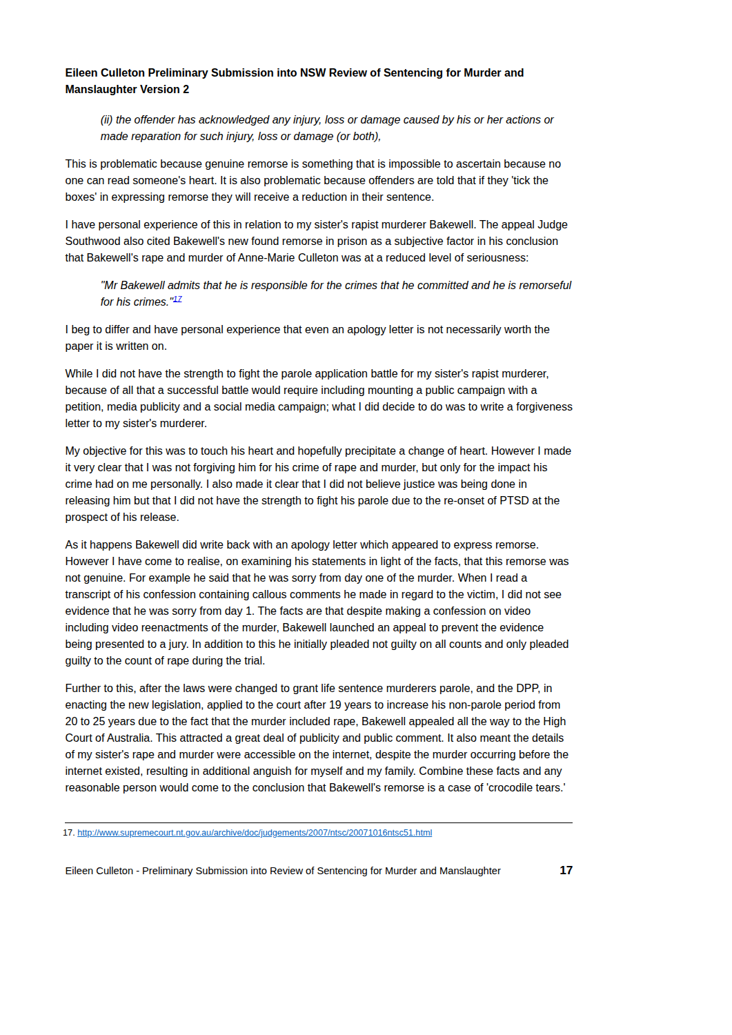Eileen Culleton Preliminary Submission into NSW Review of Sentencing for Murder and Manslaughter Version 2
(ii) the offender has acknowledged any injury, loss or damage caused by his or her actions or made reparation for such injury, loss or damage (or both),
This is problematic because genuine remorse is something that is impossible to ascertain because no one can read someone's heart. It is also problematic because offenders are told that if they 'tick the boxes' in expressing remorse they will receive a reduction in their sentence.
I have personal experience of this in relation to my sister's rapist murderer Bakewell. The appeal Judge Southwood also cited Bakewell's new found remorse in prison as a subjective factor in his conclusion that Bakewell's rape and murder of Anne-Marie Culleton was at a reduced level of seriousness:
"Mr Bakewell admits that he is responsible for the crimes that he committed and he is remorseful for his crimes."17
I beg to differ and have personal experience that even an apology letter is not necessarily worth the paper it is written on.
While I did not have the strength to fight the parole application battle for my sister's rapist murderer, because of all that a successful battle would require including mounting a public campaign with a petition, media publicity and a social media campaign; what I did decide to do was to write a forgiveness letter to my sister's murderer.
My objective for this was to touch his heart and hopefully precipitate a change of heart. However I made it very clear that I was not forgiving him for his crime of rape and murder, but only for the impact his crime had on me personally. I also made it clear that I did not believe justice was being done in releasing him but that I did not have the strength to fight his parole due to the re-onset of PTSD at the prospect of his release.
As it happens Bakewell did write back with an apology letter which appeared to express remorse. However I have come to realise, on examining his statements in light of the facts, that this remorse was not genuine. For example he said that he was sorry from day one of the murder. When I read a transcript of his confession containing callous comments he made in regard to the victim, I did not see evidence that he was sorry from day 1. The facts are that despite making a confession on video including video reenactments of the murder, Bakewell launched an appeal to prevent the evidence being presented to a jury. In addition to this he initially pleaded not guilty on all counts and only pleaded guilty to the count of rape during the trial.
Further to this, after the laws were changed to grant life sentence murderers parole, and the DPP, in enacting the new legislation, applied to the court after 19 years to increase his non-parole period from 20 to 25 years due to the fact that the murder included rape, Bakewell appealed all the way to the High Court of Australia. This attracted a great deal of publicity and public comment. It also meant the details of my sister's rape and murder were accessible on the internet, despite the murder occurring before the internet existed, resulting in additional anguish for myself and my family. Combine these facts and any reasonable person would come to the conclusion that Bakewell's remorse is a case of 'crocodile tears.'
http://www.supremecourt.nt.gov.au/archive/doc/judgements/2007/ntsc/20071016ntsc51.html
Eileen Culleton - Preliminary Submission into Review of Sentencing for Murder and Manslaughter 17